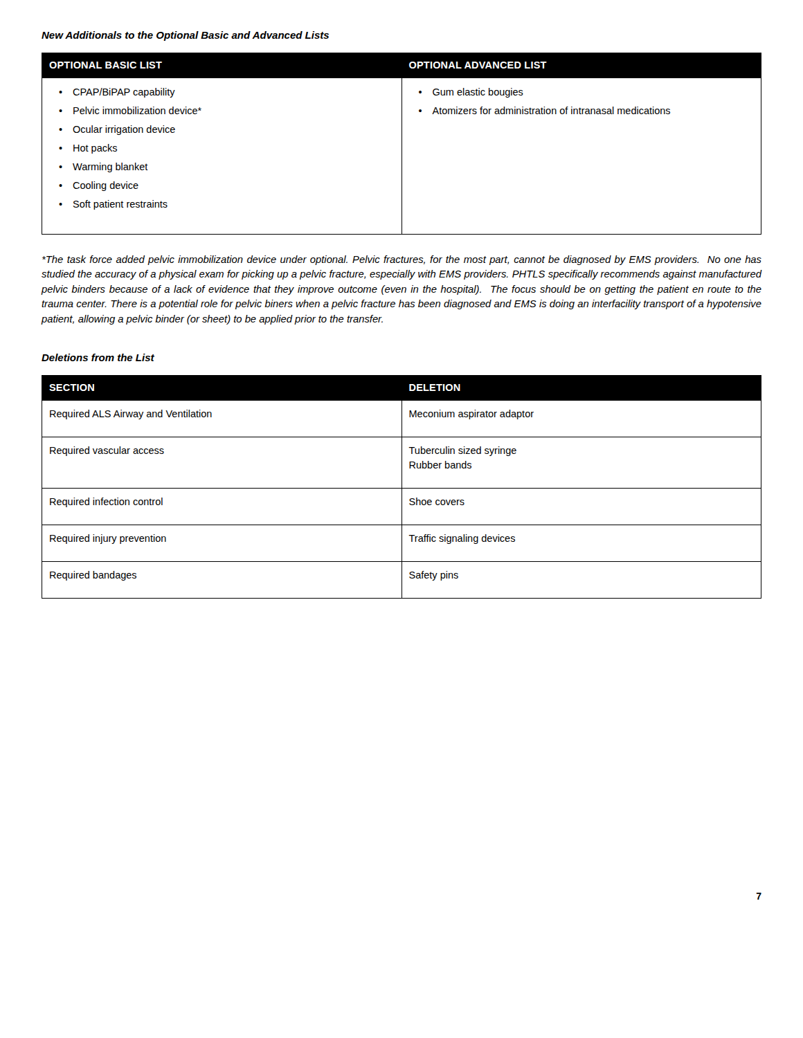New Additionals to the Optional Basic and Advanced Lists
| OPTIONAL BASIC LIST | OPTIONAL ADVANCED LIST |
| --- | --- |
| CPAP/BiPAP capability Pelvic immobilization device* Ocular irrigation device Hot packs Warming blanket Cooling device Soft patient restraints | Gum elastic bougies Atomizers for administration of intranasal medications |
*The task force added pelvic immobilization device under optional. Pelvic fractures, for the most part, cannot be diagnosed by EMS providers. No one has studied the accuracy of a physical exam for picking up a pelvic fracture, especially with EMS providers. PHTLS specifically recommends against manufactured pelvic binders because of a lack of evidence that they improve outcome (even in the hospital). The focus should be on getting the patient en route to the trauma center. There is a potential role for pelvic biners when a pelvic fracture has been diagnosed and EMS is doing an interfacility transport of a hypotensive patient, allowing a pelvic binder (or sheet) to be applied prior to the transfer.
Deletions from the List
| SECTION | DELETION |
| --- | --- |
| Required ALS Airway and Ventilation | Meconium aspirator adaptor |
| Required vascular access | Tuberculin sized syringe Rubber bands |
| Required infection control | Shoe covers |
| Required injury prevention | Traffic signaling devices |
| Required bandages | Safety pins |
7